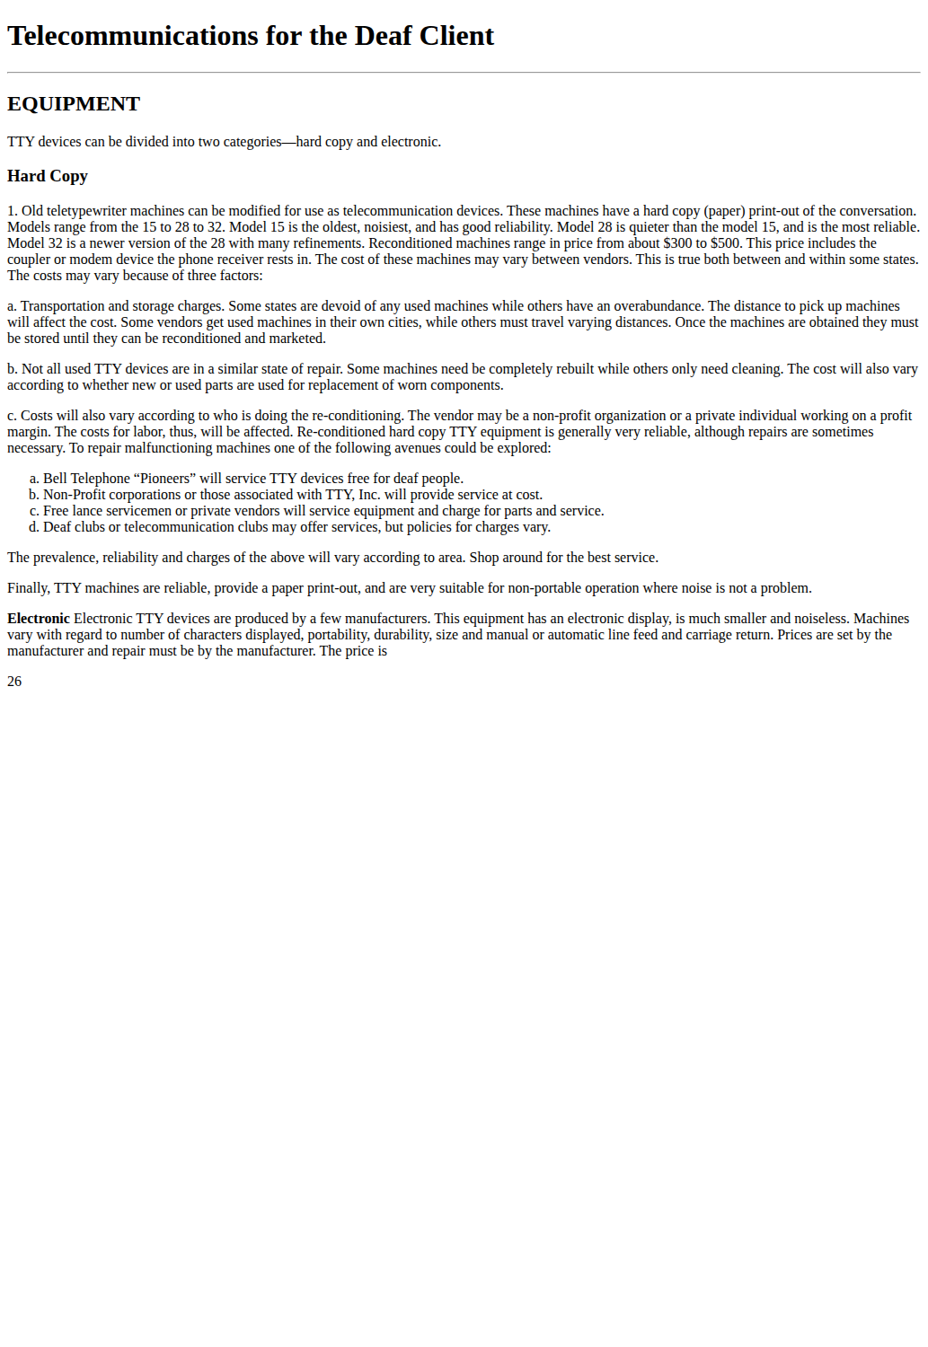Telecommunications for the Deaf Client
EQUIPMENT
TTY devices can be divided into two categories—hard copy and electronic.
Hard Copy
1. Old teletypewriter machines can be modified for use as telecommunication devices. These machines have a hard copy (paper) print-out of the conversation. Models range from the 15 to 28 to 32. Model 15 is the oldest, noisiest, and has good reliability. Model 28 is quieter than the model 15, and is the most reliable. Model 32 is a newer version of the 28 with many refinements. Reconditioned machines range in price from about $300 to $500. This price includes the coupler or modem device the phone receiver rests in. The cost of these machines may vary between vendors. This is true both between and within some states. The costs may vary because of three factors:
a. Transportation and storage charges. Some states are devoid of any used machines while others have an overabundance. The distance to pick up machines will affect the cost. Some vendors get used machines in their own cities, while others must travel varying distances. Once the machines are obtained they must be stored until they can be reconditioned and marketed.
b. Not all used TTY devices are in a similar state of repair. Some machines need be completely rebuilt while others only need cleaning. The cost will also vary according to whether new or used parts are used for replacement of worn components.
c. Costs will also vary according to who is doing the re-conditioning. The vendor may be a non-profit organization or a private individual working on a profit margin. The costs for labor, thus, will be affected. Re-conditioned hard copy TTY equipment is generally very reliable, although repairs are sometimes necessary. To repair malfunctioning machines one of the following avenues could be explored:
Bell Telephone “Pioneers” will service TTY devices free for deaf people.
Non-Profit corporations or those associated with TTY, Inc. will provide service at cost.
Free lance servicemen or private vendors will service equipment and charge for parts and service.
Deaf clubs or telecommunication clubs may offer services, but policies for charges vary.
The prevalence, reliability and charges of the above will vary according to area. Shop around for the best service.
Finally, TTY machines are reliable, provide a paper print-out, and are very suitable for non-portable operation where noise is not a problem.
Electronic Electronic TTY devices are produced by a few manufacturers. This equipment has an electronic display, is much smaller and noiseless. Machines vary with regard to number of characters displayed, portability, durability, size and manual or automatic line feed and carriage return. Prices are set by the manufacturer and repair must be by the manufacturer. The price is
26